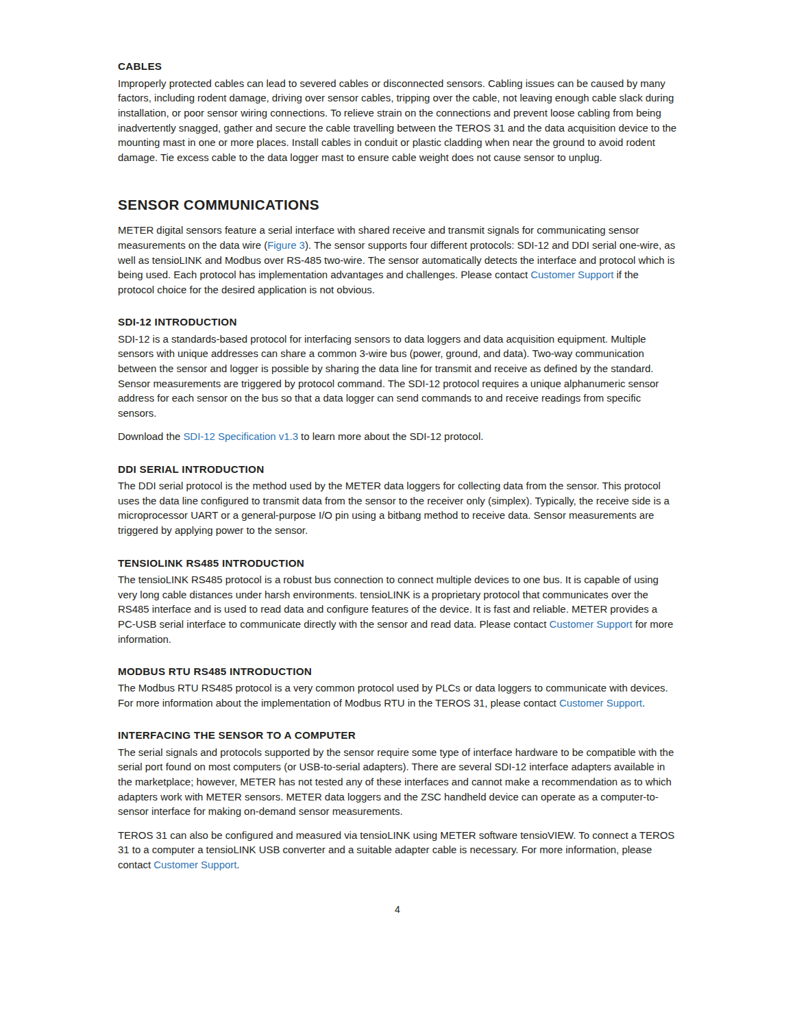CABLES
Improperly protected cables can lead to severed cables or disconnected sensors. Cabling issues can be caused by many factors, including rodent damage, driving over sensor cables, tripping over the cable, not leaving enough cable slack during installation, or poor sensor wiring connections. To relieve strain on the connections and prevent loose cabling from being inadvertently snagged, gather and secure the cable travelling between the TEROS 31 and the data acquisition device to the mounting mast in one or more places. Install cables in conduit or plastic cladding when near the ground to avoid rodent damage. Tie excess cable to the data logger mast to ensure cable weight does not cause sensor to unplug.
SENSOR COMMUNICATIONS
METER digital sensors feature a serial interface with shared receive and transmit signals for communicating sensor measurements on the data wire (Figure 3). The sensor supports four different protocols: SDI-12 and DDI serial one-wire, as well as tensioLINK and Modbus over RS-485 two-wire. The sensor automatically detects the interface and protocol which is being used. Each protocol has implementation advantages and challenges. Please contact Customer Support if the protocol choice for the desired application is not obvious.
SDI-12 INTRODUCTION
SDI-12 is a standards-based protocol for interfacing sensors to data loggers and data acquisition equipment. Multiple sensors with unique addresses can share a common 3-wire bus (power, ground, and data). Two-way communication between the sensor and logger is possible by sharing the data line for transmit and receive as defined by the standard. Sensor measurements are triggered by protocol command. The SDI-12 protocol requires a unique alphanumeric sensor address for each sensor on the bus so that a data logger can send commands to and receive readings from specific sensors.
Download the SDI-12 Specification v1.3 to learn more about the SDI-12 protocol.
DDI SERIAL INTRODUCTION
The DDI serial protocol is the method used by the METER data loggers for collecting data from the sensor. This protocol uses the data line configured to transmit data from the sensor to the receiver only (simplex). Typically, the receive side is a microprocessor UART or a general-purpose I/O pin using a bitbang method to receive data. Sensor measurements are triggered by applying power to the sensor.
TENSIOLINK RS485 INTRODUCTION
The tensioLINK RS485 protocol is a robust bus connection to connect multiple devices to one bus. It is capable of using very long cable distances under harsh environments. tensioLINK is a proprietary protocol that communicates over the RS485 interface and is used to read data and configure features of the device. It is fast and reliable. METER provides a PC-USB serial interface to communicate directly with the sensor and read data. Please contact Customer Support for more information.
MODBUS RTU RS485 INTRODUCTION
The Modbus RTU RS485 protocol is a very common protocol used by PLCs or data loggers to communicate with devices. For more information about the implementation of Modbus RTU in the TEROS 31, please contact Customer Support.
INTERFACING THE SENSOR TO A COMPUTER
The serial signals and protocols supported by the sensor require some type of interface hardware to be compatible with the serial port found on most computers (or USB-to-serial adapters). There are several SDI-12 interface adapters available in the marketplace; however, METER has not tested any of these interfaces and cannot make a recommendation as to which adapters work with METER sensors. METER data loggers and the ZSC handheld device can operate as a computer-to-sensor interface for making on-demand sensor measurements.
TEROS 31 can also be configured and measured via tensioLINK using METER software tensioVIEW. To connect a TEROS 31 to a computer a tensioLINK USB converter and a suitable adapter cable is necessary. For more information, please contact Customer Support.
4